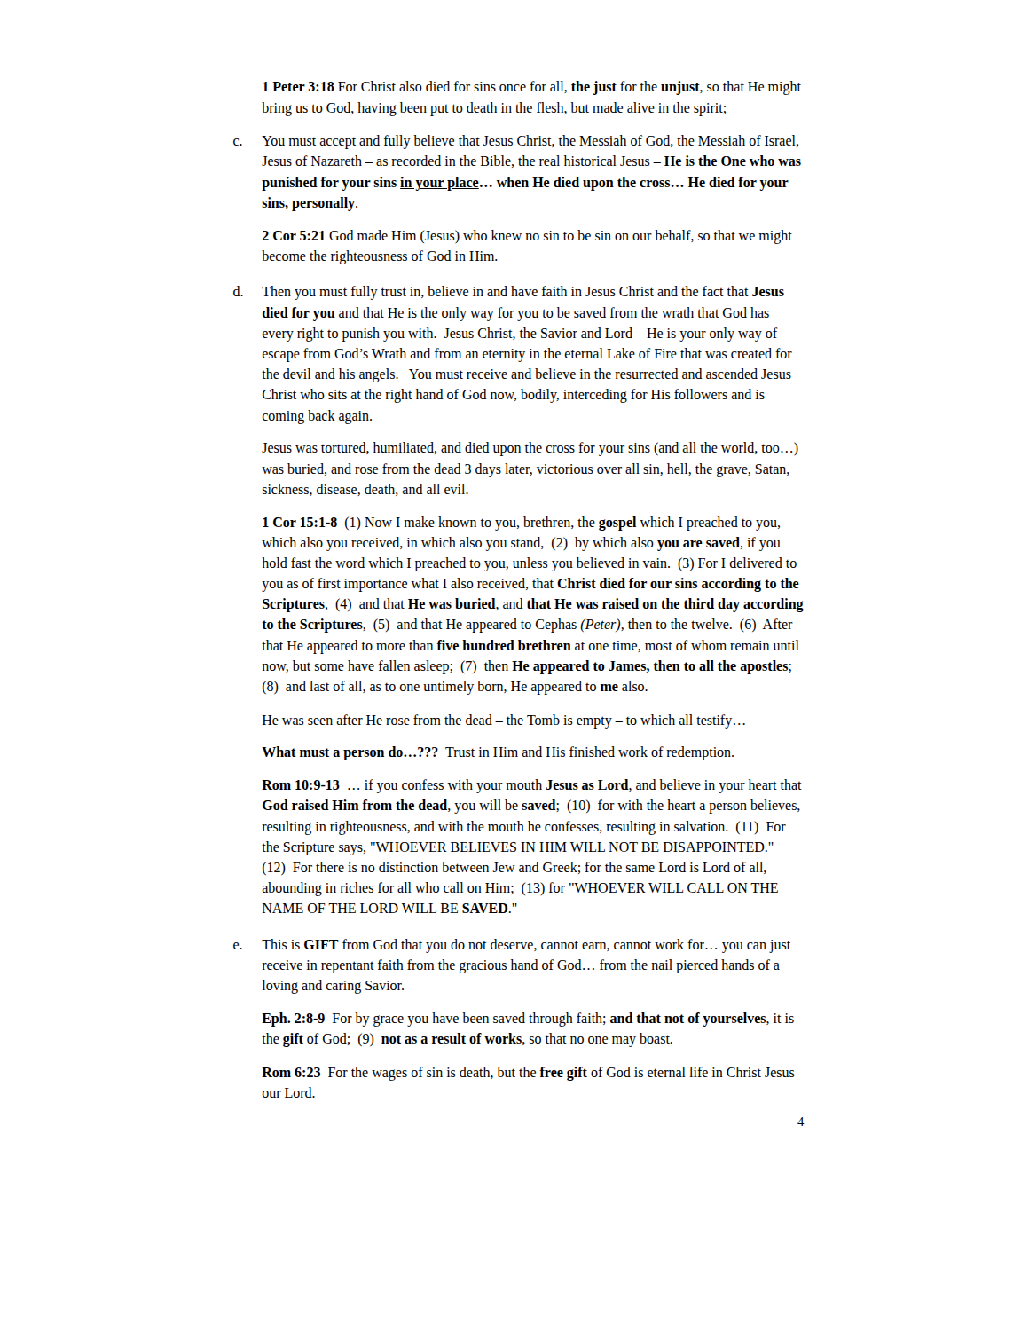1 Peter 3:18 For Christ also died for sins once for all, the just for the unjust, so that He might bring us to God, having been put to death in the flesh, but made alive in the spirit;
c.
You must accept and fully believe that Jesus Christ, the Messiah of God, the Messiah of Israel, Jesus of Nazareth – as recorded in the Bible, the real historical Jesus – He is the One who was punished for your sins in your place… when He died upon the cross… He died for your sins, personally.
2 Cor 5:21 God made Him (Jesus) who knew no sin to be sin on our behalf, so that we might become the righteousness of God in Him.
d.
Then you must fully trust in, believe in and have faith in Jesus Christ and the fact that Jesus died for you and that He is the only way for you to be saved from the wrath that God has every right to punish you with. Jesus Christ, the Savior and Lord – He is your only way of escape from God’s Wrath and from an eternity in the eternal Lake of Fire that was created for the devil and his angels. You must receive and believe in the resurrected and ascended Jesus Christ who sits at the right hand of God now, bodily, interceding for His followers and is coming back again.
Jesus was tortured, humiliated, and died upon the cross for your sins (and all the world, too…) was buried, and rose from the dead 3 days later, victorious over all sin, hell, the grave, Satan, sickness, disease, death, and all evil.
1 Cor 15:1-8 (1) Now I make known to you, brethren, the gospel which I preached to you, which also you received, in which also you stand, (2) by which also you are saved, if you hold fast the word which I preached to you, unless you believed in vain. (3) For I delivered to you as of first importance what I also received, that Christ died for our sins according to the Scriptures, (4) and that He was buried, and that He was raised on the third day according to the Scriptures, (5) and that He appeared to Cephas (Peter), then to the twelve. (6) After that He appeared to more than five hundred brethren at one time, most of whom remain until now, but some have fallen asleep; (7) then He appeared to James, then to all the apostles; (8) and last of all, as to one untimely born, He appeared to me also.
He was seen after He rose from the dead – the Tomb is empty – to which all testify…
What must a person do…??? Trust in Him and His finished work of redemption.
Rom 10:9-13 … if you confess with your mouth Jesus as Lord, and believe in your heart that God raised Him from the dead, you will be saved; (10) for with the heart a person believes, resulting in righteousness, and with the mouth he confesses, resulting in salvation. (11) For the Scripture says, "WHOEVER BELIEVES IN HIM WILL NOT BE DISAPPOINTED." (12) For there is no distinction between Jew and Greek; for the same Lord is Lord of all, abounding in riches for all who call on Him; (13) for "WHOEVER WILL CALL ON THE NAME OF THE LORD WILL BE SAVED."
e.
This is GIFT from God that you do not deserve, cannot earn, cannot work for… you can just receive in repentant faith from the gracious hand of God… from the nail pierced hands of a loving and caring Savior.
Eph. 2:8-9 For by grace you have been saved through faith; and that not of yourselves, it is the gift of God; (9) not as a result of works, so that no one may boast.
Rom 6:23 For the wages of sin is death, but the free gift of God is eternal life in Christ Jesus our Lord.
4